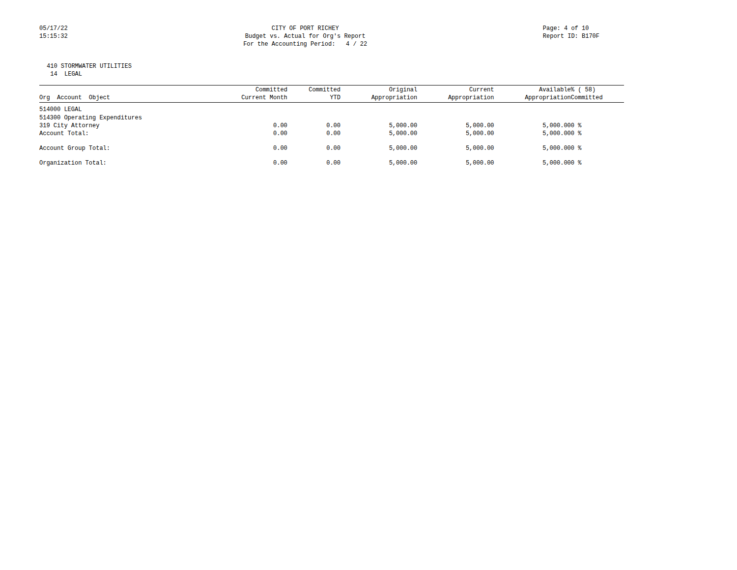05/17/22 15:15:32
CITY OF PORT RICHEY Budget vs. Actual for Org's Report For the Accounting Period: 4 / 22
Page: 4 of 10 Report ID: B170F
410 STORMWATER UTILITIES 14 LEGAL
| | Committed | Committed | Original | Current | Available | % ( 58) |
| Org Account Object | Current Month | YTD | Appropriation | Appropriation | Appropriation | Committed |
| 514000 LEGAL | | | | | | |
| 514300 Operating Expenditures | | | | | | |
| 319 City Attorney | 0.00 | 0.00 | 5,000.00 | 5,000.00 | 5,000.00 | 0 % |
| Account Total: | 0.00 | 0.00 | 5,000.00 | 5,000.00 | 5,000.00 | 0 % |
| Account Group Total: | 0.00 | 0.00 | 5,000.00 | 5,000.00 | 5,000.00 | 0 % |
| Organization Total: | 0.00 | 0.00 | 5,000.00 | 5,000.00 | 5,000.00 | 0 % |